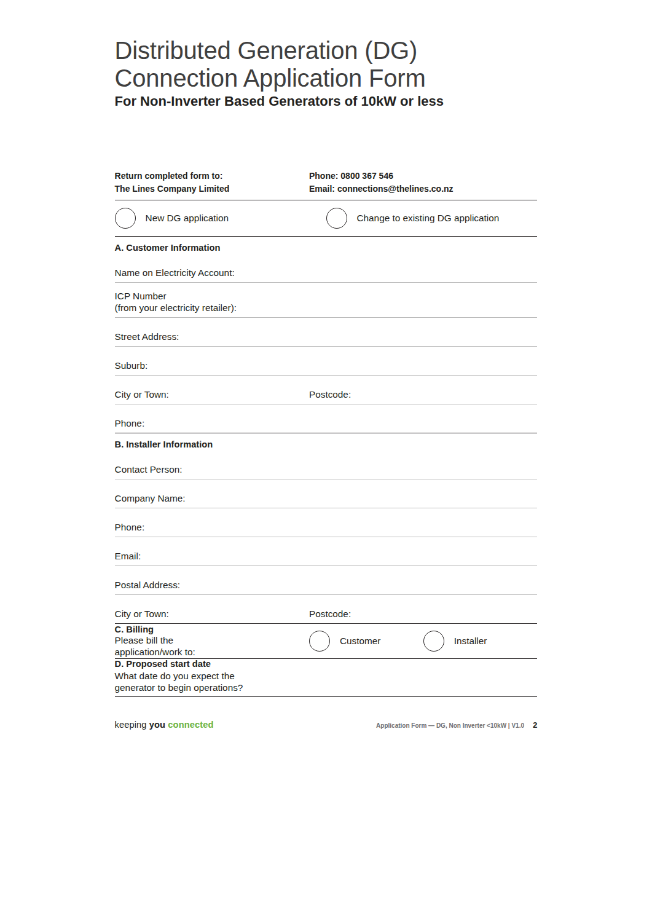Distributed Generation (DG)
Connection Application Form
For Non-Inverter Based Generators of 10kW or less
Return completed form to:
The Lines Company Limited
Phone: 0800 367 546
Email: connections@thelines.co.nz
New DG application
Change to existing DG application
A. Customer Information
Name on Electricity Account:
ICP Number(from your electricity retailer):
Street Address:
Suburb:
City or Town:
Postcode:
Phone:
B. Installer Information
Contact Person:
Company Name:
Phone:
Email:
Postal Address:
City or Town:
Postcode:
C. Billing
Please bill the
application/work to:
Customer
Installer
D. Proposed start date
What date do you expect the
generator to begin operations?
keeping you connected
Application Form — DG, Non Inverter <10kW | V1.0 2